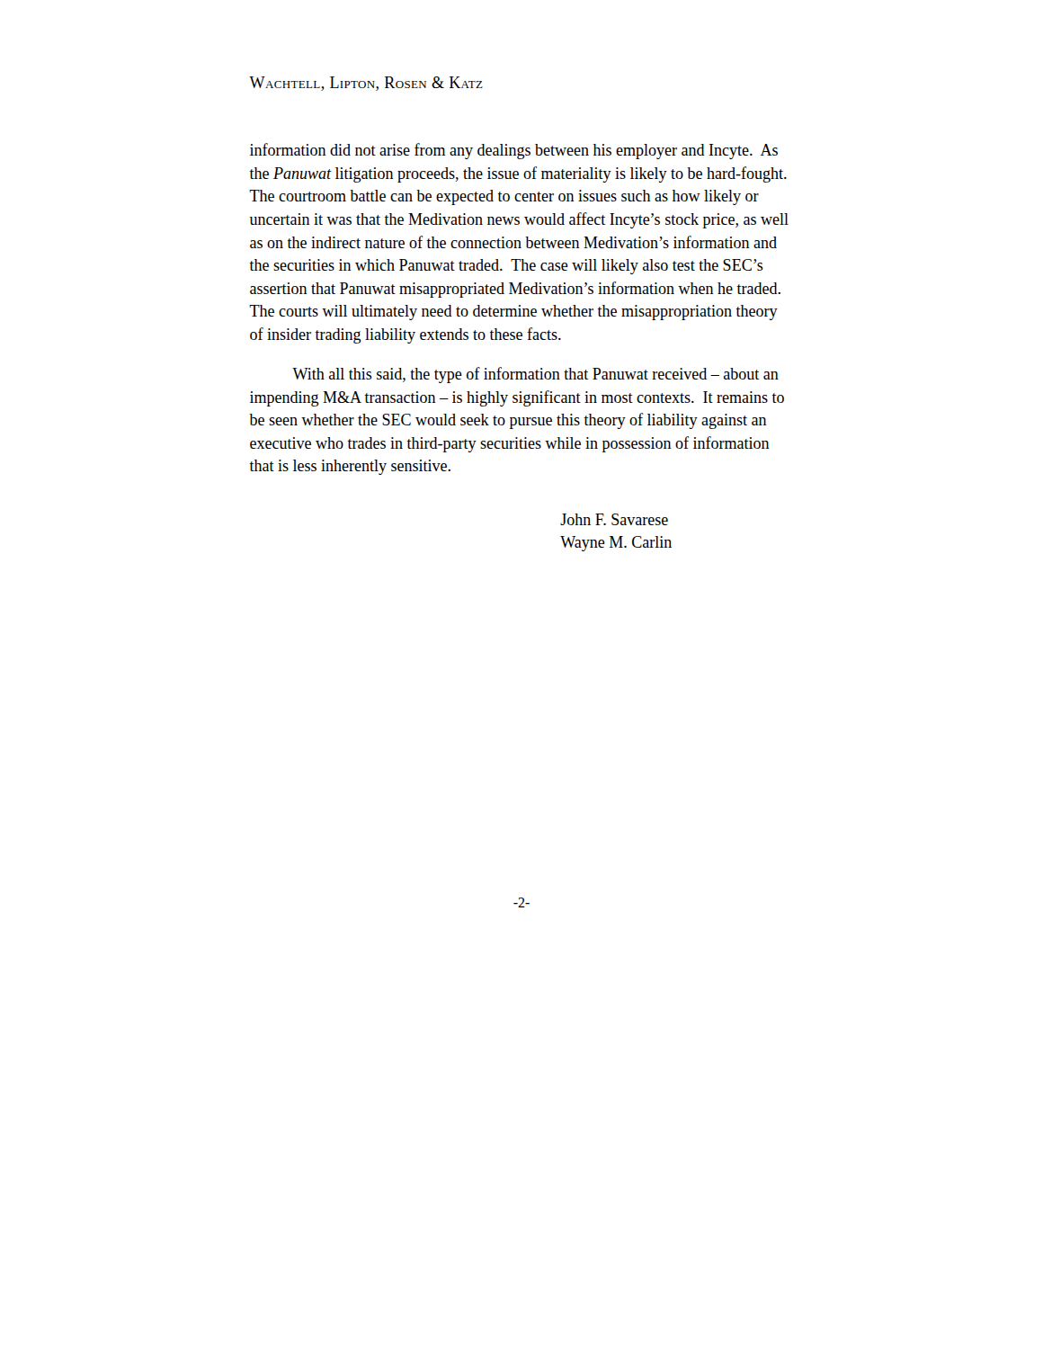Wachtell, Lipton, Rosen & Katz
information did not arise from any dealings between his employer and Incyte. As the Panuwat litigation proceeds, the issue of materiality is likely to be hard-fought. The courtroom battle can be expected to center on issues such as how likely or uncertain it was that the Medivation news would affect Incyte’s stock price, as well as on the indirect nature of the connection between Medivation’s information and the securities in which Panuwat traded. The case will likely also test the SEC’s assertion that Panuwat misappropriated Medivation’s information when he traded. The courts will ultimately need to determine whether the misappropriation theory of insider trading liability extends to these facts.
With all this said, the type of information that Panuwat received – about an impending M&A transaction – is highly significant in most contexts. It remains to be seen whether the SEC would seek to pursue this theory of liability against an executive who trades in third-party securities while in possession of information that is less inherently sensitive.
John F. Savarese
Wayne M. Carlin
-2-